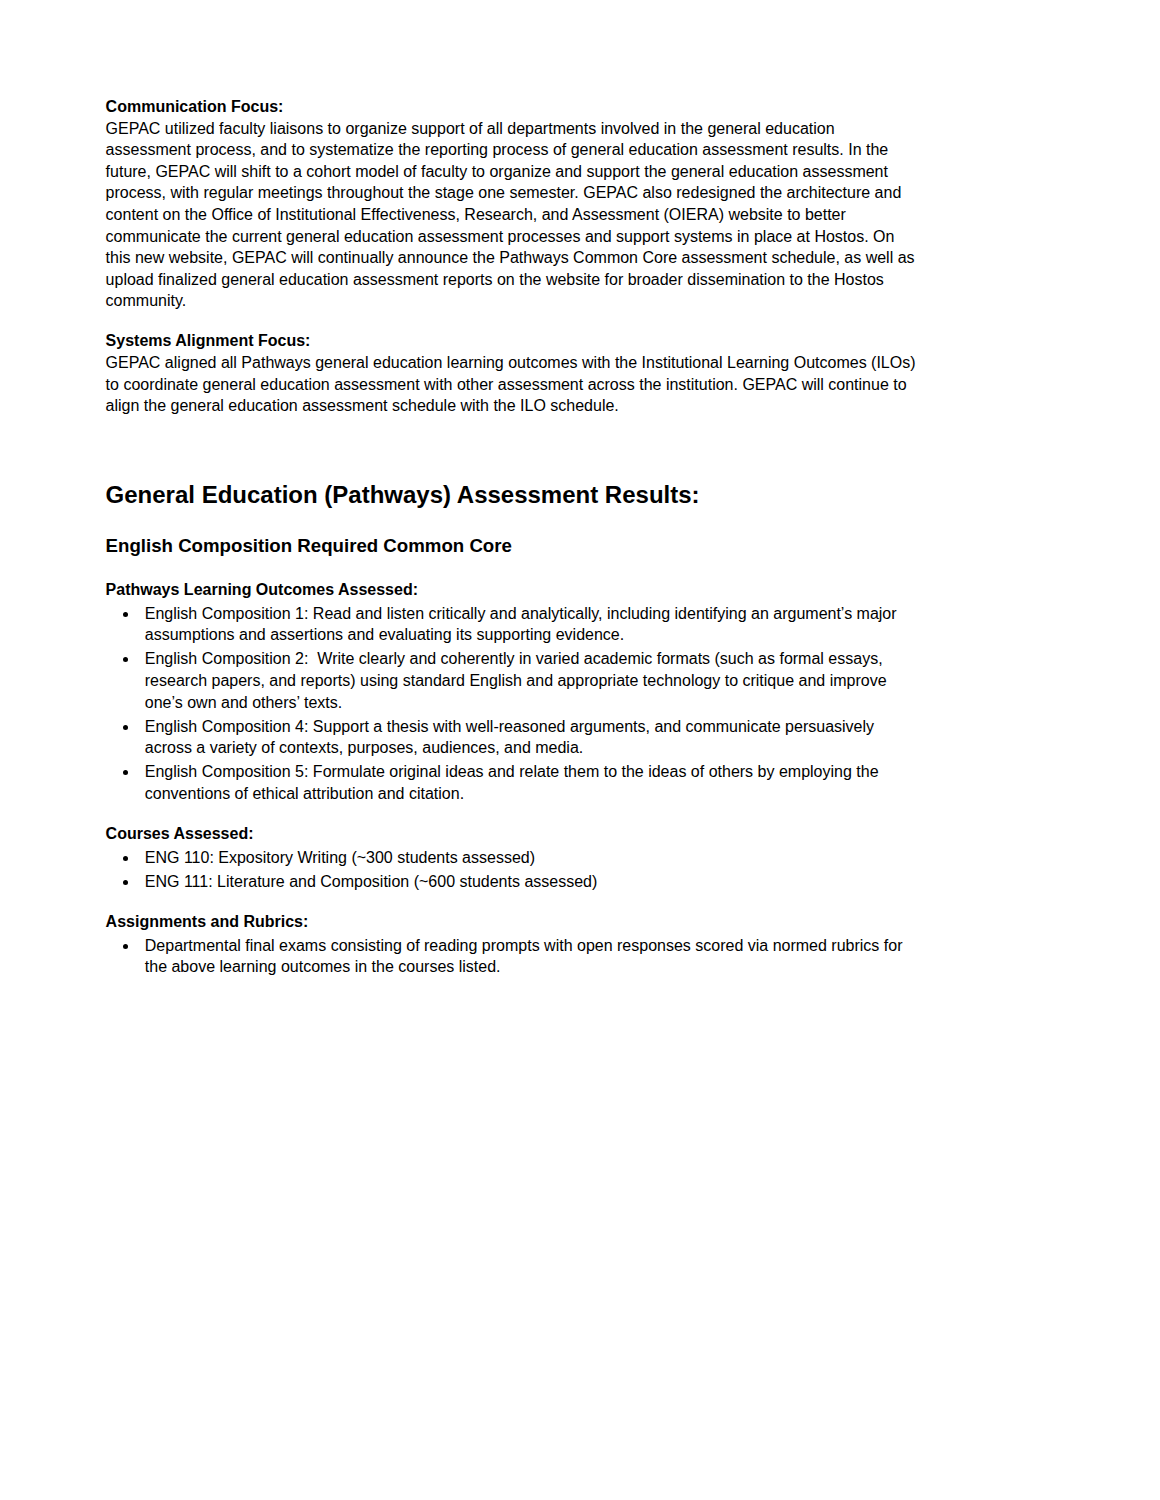Communication Focus:
GEPAC utilized faculty liaisons to organize support of all departments involved in the general education assessment process, and to systematize the reporting process of general education assessment results. In the future, GEPAC will shift to a cohort model of faculty to organize and support the general education assessment process, with regular meetings throughout the stage one semester. GEPAC also redesigned the architecture and content on the Office of Institutional Effectiveness, Research, and Assessment (OIERA) website to better communicate the current general education assessment processes and support systems in place at Hostos. On this new website, GEPAC will continually announce the Pathways Common Core assessment schedule, as well as upload finalized general education assessment reports on the website for broader dissemination to the Hostos community.
Systems Alignment Focus:
GEPAC aligned all Pathways general education learning outcomes with the Institutional Learning Outcomes (ILOs) to coordinate general education assessment with other assessment across the institution. GEPAC will continue to align the general education assessment schedule with the ILO schedule.
General Education (Pathways) Assessment Results:
English Composition Required Common Core
Pathways Learning Outcomes Assessed:
English Composition 1: Read and listen critically and analytically, including identifying an argument’s major assumptions and assertions and evaluating its supporting evidence.
English Composition 2: Write clearly and coherently in varied academic formats (such as formal essays, research papers, and reports) using standard English and appropriate technology to critique and improve one’s own and others’ texts.
English Composition 4: Support a thesis with well-reasoned arguments, and communicate persuasively across a variety of contexts, purposes, audiences, and media.
English Composition 5: Formulate original ideas and relate them to the ideas of others by employing the conventions of ethical attribution and citation.
Courses Assessed:
ENG 110: Expository Writing (~300 students assessed)
ENG 111: Literature and Composition (~600 students assessed)
Assignments and Rubrics:
Departmental final exams consisting of reading prompts with open responses scored via normed rubrics for the above learning outcomes in the courses listed.